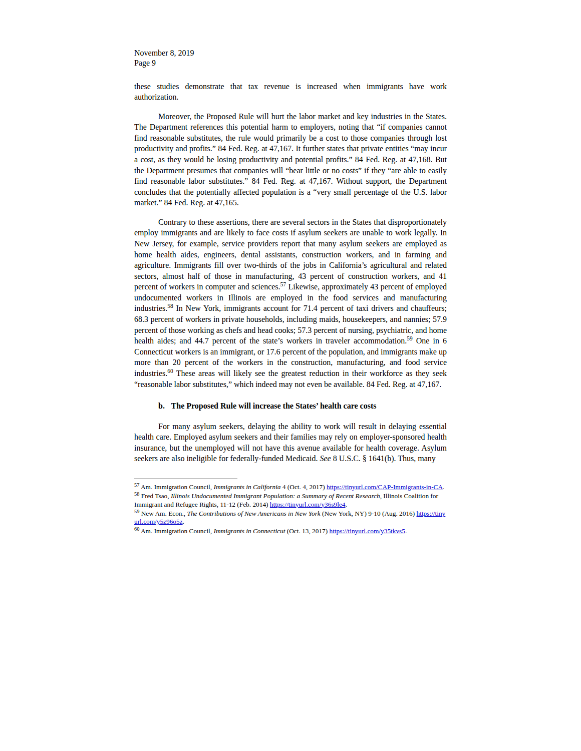November 8, 2019
Page 9
these studies demonstrate that tax revenue is increased when immigrants have work authorization.
Moreover, the Proposed Rule will hurt the labor market and key industries in the States. The Department references this potential harm to employers, noting that “if companies cannot find reasonable substitutes, the rule would primarily be a cost to those companies through lost productivity and profits.” 84 Fed. Reg. at 47,167. It further states that private entities “may incur a cost, as they would be losing productivity and potential profits.” 84 Fed. Reg. at 47,168. But the Department presumes that companies will “bear little or no costs” if they “are able to easily find reasonable labor substitutes.” 84 Fed. Reg. at 47,167. Without support, the Department concludes that the potentially affected population is a “very small percentage of the U.S. labor market.” 84 Fed. Reg. at 47,165.
Contrary to these assertions, there are several sectors in the States that disproportionately employ immigrants and are likely to face costs if asylum seekers are unable to work legally. In New Jersey, for example, service providers report that many asylum seekers are employed as home health aides, engineers, dental assistants, construction workers, and in farming and agriculture. Immigrants fill over two-thirds of the jobs in California’s agricultural and related sectors, almost half of those in manufacturing, 43 percent of construction workers, and 41 percent of workers in computer and sciences.57 Likewise, approximately 43 percent of employed undocumented workers in Illinois are employed in the food services and manufacturing industries.58 In New York, immigrants account for 71.4 percent of taxi drivers and chauffeurs; 68.3 percent of workers in private households, including maids, housekeepers, and nannies; 57.9 percent of those working as chefs and head cooks; 57.3 percent of nursing, psychiatric, and home health aides; and 44.7 percent of the state’s workers in traveler accommodation.59 One in 6 Connecticut workers is an immigrant, or 17.6 percent of the population, and immigrants make up more than 20 percent of the workers in the construction, manufacturing, and food service industries.60 These areas will likely see the greatest reduction in their workforce as they seek “reasonable labor substitutes,” which indeed may not even be available. 84 Fed. Reg. at 47,167.
b. The Proposed Rule will increase the States’ health care costs
For many asylum seekers, delaying the ability to work will result in delaying essential health care. Employed asylum seekers and their families may rely on employer-sponsored health insurance, but the unemployed will not have this avenue available for health coverage. Asylum seekers are also ineligible for federally-funded Medicaid. See 8 U.S.C. § 1641(b). Thus, many
57 Am. Immigration Council, Immigrants in California 4 (Oct. 4, 2017) https://tinyurl.com/CAP-Immigrants-in-CA.
58 Fred Tsao, Illinois Undocumented Immigrant Population: a Summary of Recent Research, Illinois Coalition for Immigrant and Refugee Rights, 11-12 (Feb. 2014) https://tinyurl.com/y36s9le4.
59 New Am. Econ., The Contributions of New Americans in New York (New York, NY) 9-10 (Aug. 2016) https://tinyurl.com/y5z96o5z.
60 Am. Immigration Council, Immigrants in Connecticut (Oct. 13, 2017) https://tinyurl.com/y35tkvs5.